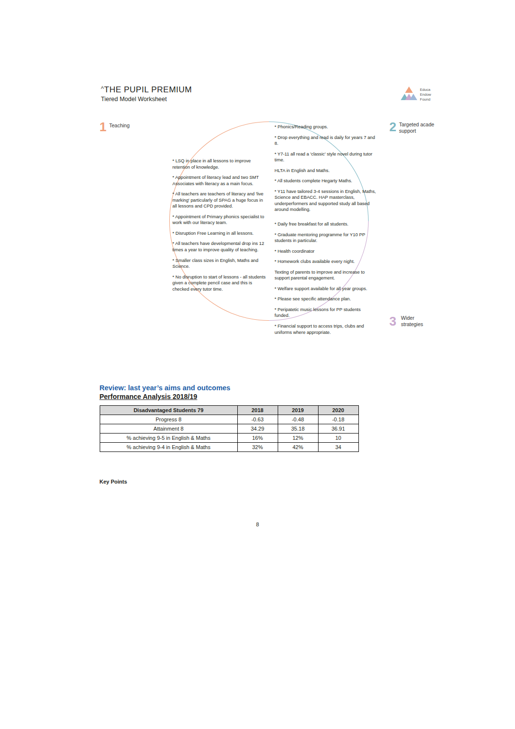a THE PUPIL PREMIUM
Tiered Model Worksheet
Educa
Endow
Found
1
Teaching
2
Targeted acade
support
3
Wider
strategies
* LSQ in place in all lessons to improve retention of knowledge.
* Appointment of literacy lead and two SMT Associates with literacy as a main focus.
* All teachers are teachers of literacy and 'live marking' particularly of SPAG a huge focus in all lessons and CPD provided.
* Appointment of Primary phonics specialist to work with our literacy team.
* Disruption Free Learning in all lessons.
* All teachers have developmental drop ins 12 times a year to improve quality of teaching.
* Smaller class sizes in English, Maths and Science.
* No disruption to start of lessons - all students given a complete pencil case and this is checked every tutor time.
* Phonics/Reading groups.
* Drop everything and read is daily for years 7 and 8.
* Y7-11 all read a 'classic' style novel during tutor time.
HLTA in English and Maths.
* All students complete Hegarty Maths.
* Y11 have tailored 3-4 sessions in English, Maths, Science and EBACC. HAP masterclass, underperformers and supported study all based around modelling.
* Daily free breakfast for all students.
* Graduate mentoring programme for Y10 PP students in particular.
* Health coordinator
* Homework clubs available every night.
Texting of parents to improve and increase to support parental engagement.
* Welfare support available for all year groups.
* Please see specific attendance plan.
* Peripatetic music lessons for PP students funded.
* Financial support to access trips, clubs and uniforms where appropriate.
Review: last year’s aims and outcomes
Performance Analysis 2018/19
| Disadvantaged Students 79 | 2018 | 2019 | 2020 |
| --- | --- | --- | --- |
| Progress 8 | -0.63 | -0.48 | -0.18 |
| Attainment 8 | 34.29 | 35.18 | 36.91 |
| % achieving 9-5 in English & Maths | 16% | 12% | 10 |
| % achieving 9-4 in English & Maths | 32% | 42% | 34 |
Key Points
8